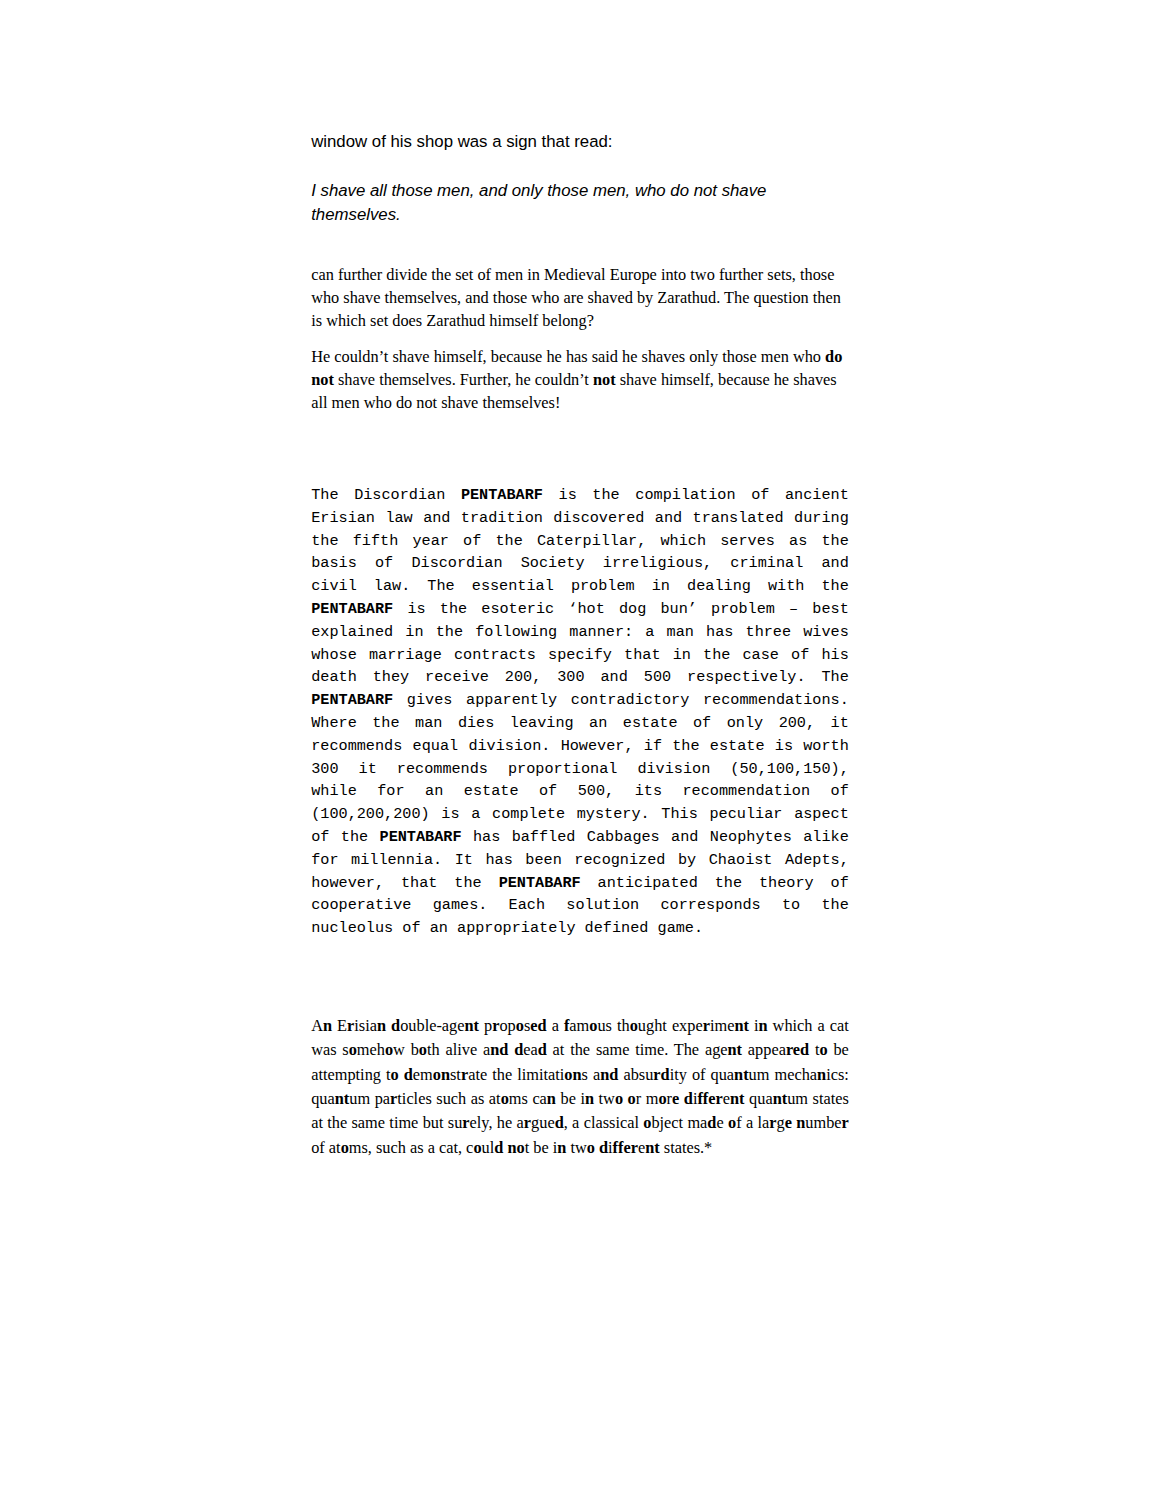window of his shop was a sign that read:
I shave all those men, and only those men, who do not shave themselves.
can further divide the set of men in Medieval Europe into two further sets, those who shave themselves, and those who are shaved by Zarathud. The question then is which set does Zarathud himself belong?
He couldn’t shave himself, because he has said he shaves only those men who do not shave themselves. Further, he couldn’t not shave himself, because he shaves all men who do not shave themselves!
The Discordian PENTABARF is the compilation of ancient Erisian law and tradition discovered and translated during the fifth year of the Caterpillar, which serves as the basis of Discordian Society irreligious, criminal and civil law. The essential problem in dealing with the PENTABARF is the esoteric ‘hot dog bun’ problem – best explained in the following manner: a man has three wives whose marriage contracts specify that in the case of his death they receive 200, 300 and 500 respectively. The PENTABARF gives apparently contradictory recommendations. Where the man dies leaving an estate of only 200, it recommends equal division. However, if the estate is worth 300 it recommends proportional division (50,100,150), while for an estate of 500, its recommendation of (100,200,200) is a complete mystery. This peculiar aspect of the PENTABARF has baffled Cabbages and Neophytes alike for millennia. It has been recognized by Chaoist Adepts, however, that the PENTABARF anticipated the theory of cooperative games. Each solution corresponds to the nucleolus of an appropriately defined game.
An Erisian double-agent proposed a famous thought experiment in which a cat was somehow both alive and dead at the same time. The agent appeared to be attempting to demonstrate the limitations and absurdity of quantum mechanics: quantum particles such as atoms can be in two or more different quantum states at the same time but surely, he argued, a classical object made of a large number of atoms, such as a cat, could not be in two different states.*